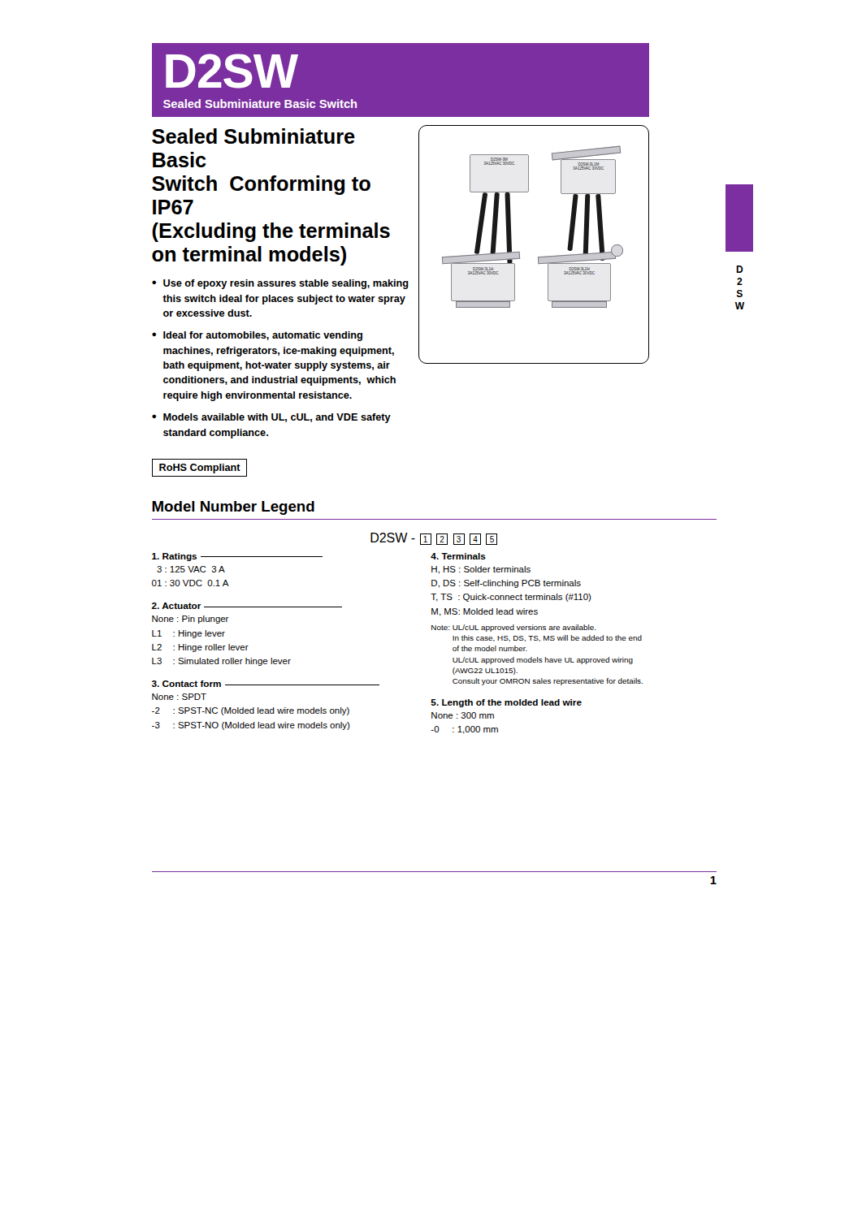D
2
S
W
D2SW
Sealed Subminiature Basic Switch
Sealed Subminiature Basic
Switch Conforming to IP67
(Excluding the terminals
on terminal models)
Use of epoxy resin assures stable sealing, making this switch ideal for places subject to water spray or excessive dust.
Ideal for automobiles, automatic vending machines, refrigerators, ice-making equipment, bath equipment, hot-water supply systems, air conditioners, and industrial equipments, which require high environmental resistance.
Models available with UL, cUL, and VDE safety standard compliance.
RoHS Compliant
D2SW-3M
3A125VAC 30VDC
D2SW-3L1M
3A125VAC 30VDC
D2SW-3L1H
3A125VAC 30VDC
D2SW-3L2H
3A125VAC 30VDC
Model Number Legend
D2SW - 1 2 3 4 5
1. Ratings
3 : 125 VAC 3 A
01 : 30 VDC 0.1 A
2. Actuator
None : Pin plunger
L1: Hinge lever
L2: Hinge roller lever
L3: Simulated roller hinge lever
3. Contact form
None : SPDT
-2: SPST-NC (Molded lead wire models only)
-3: SPST-NO (Molded lead wire models only)
4. Terminals
H, HS : Solder terminals
D, DS : Self-clinching PCB terminals
T, TS : Quick-connect terminals (#110)
M, MS: Molded lead wires
Note: UL/cUL approved versions are available.
In this case, HS, DS, TS, MS will be added to the end
of the model number.
UL/cUL approved models have UL approved wiring
(AWG22 UL1015).
Consult your OMRON sales representative for details.
5. Length of the molded lead wire
None : 300 mm
-0: 1,000 mm
1